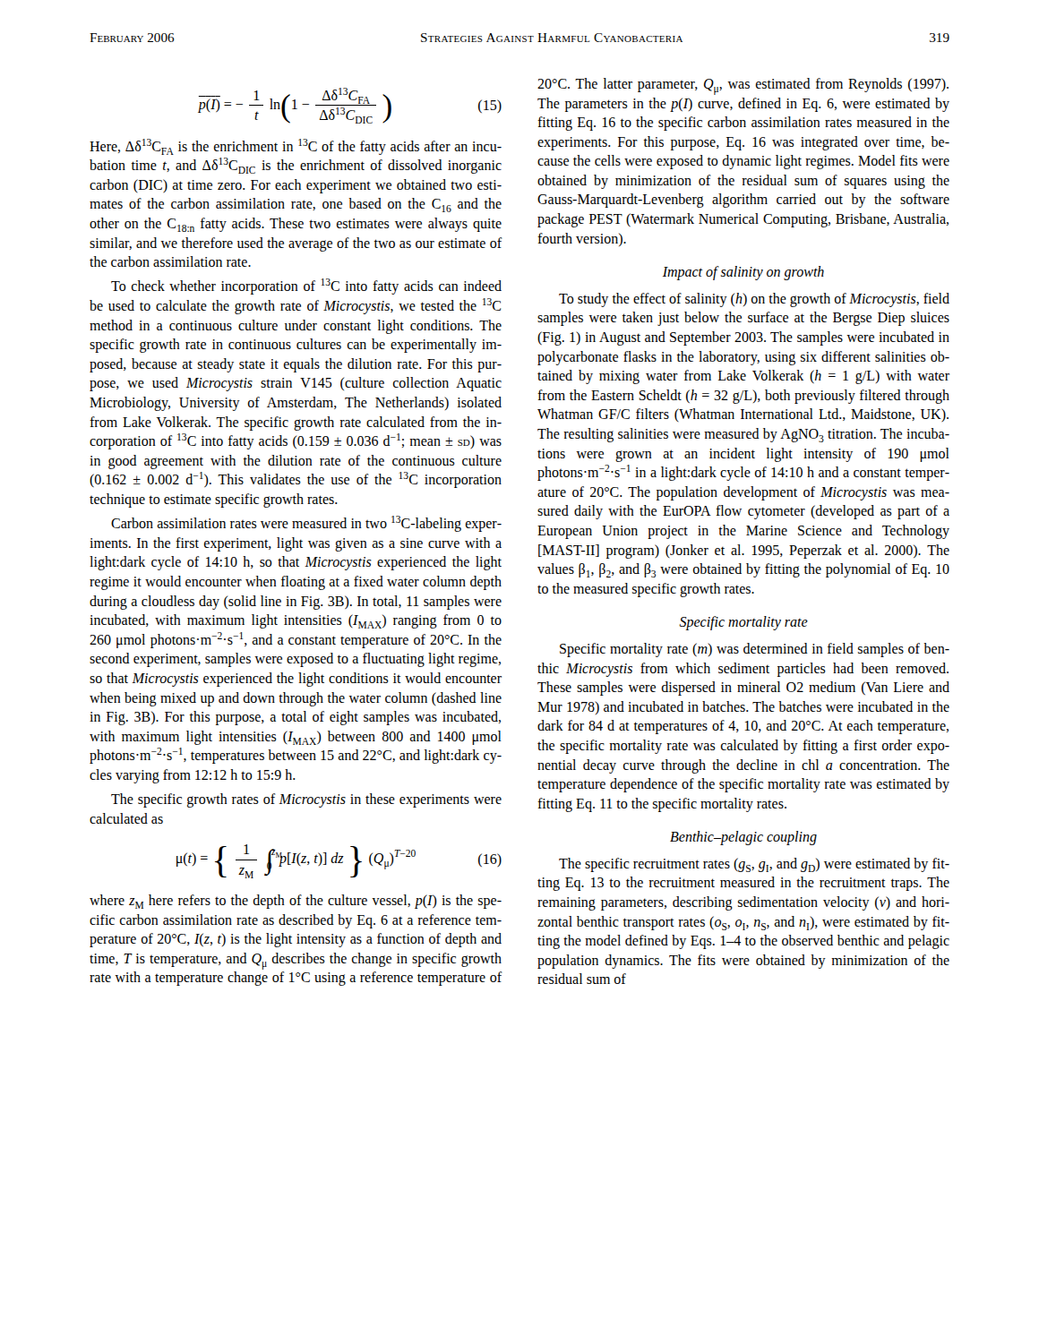February 2006 Strategies Against Harmful Cyanobacteria 319
p(I) = − 1 t ln(1 − Δδ13CFA Δδ13CDIC ) (15)
Here, Δδ13CFA is the enrichment in 13C of the fatty acids after an incubation time t, and Δδ13CDIC is the enrichment of dissolved inorganic carbon (DIC) at time zero. For each experiment we obtained two estimates of the carbon assimilation rate, one based on the C16 and the other on the C18:n fatty acids. These two estimates were always quite similar, and we therefore used the average of the two as our estimate of the carbon assimilation rate.
To check whether incorporation of 13C into fatty acids can indeed be used to calculate the growth rate of Microcystis, we tested the 13C method in a continuous culture under constant light conditions. The specific growth rate in continuous cultures can be experimentally imposed, because at steady state it equals the dilution rate. For this purpose, we used Microcystis strain V145 (culture collection Aquatic Microbiology, University of Amsterdam, The Netherlands) isolated from Lake Volkerak. The specific growth rate calculated from the incorporation of 13C into fatty acids (0.159 ± 0.036 d−1; mean ± sd) was in good agreement with the dilution rate of the continuous culture (0.162 ± 0.002 d−1). This validates the use of the 13C incorporation technique to estimate specific growth rates.
Carbon assimilation rates were measured in two 13C-labeling experiments. In the first experiment, light was given as a sine curve with a light:dark cycle of 14:10 h, so that Microcystis experienced the light regime it would encounter when floating at a fixed water column depth during a cloudless day (solid line in Fig. 3B). In total, 11 samples were incubated, with maximum light intensities (IMAX) ranging from 0 to 260 μmol photons·m−2·s−1, and a constant temperature of 20°C. In the second experiment, samples were exposed to a fluctuating light regime, so that Microcystis experienced the light conditions it would encounter when being mixed up and down through the water column (dashed line in Fig. 3B). For this purpose, a total of eight samples was incubated, with maximum light intensities (IMAX) between 800 and 1400 μmol photons·m−2·s−1, temperatures between 15 and 22°C, and light:dark cycles varying from 12:12 h to 15:9 h.
The specific growth rates of Microcystis in these experiments were calculated as
μ(t) = { 1 zM ∫zM 0 p[I(z, t)] dz } (Qμ)T−20 (16)
where zM here refers to the depth of the culture vessel, p(I) is the specific carbon assimilation rate as described by Eq. 6 at a reference temperature of 20°C, I(z, t) is the light intensity as a function of depth and time, T is temperature, and Qμ describes the change in specific growth rate with a temperature change of 1°C using a reference temperature of 20°C. The latter parameter, Qμ, was estimated from Reynolds (1997). The parameters in the p(I) curve, defined in Eq. 6, were estimated by fitting Eq. 16 to the specific carbon assimilation rates measured in the experiments. For this purpose, Eq. 16 was integrated over time, because the cells were exposed to dynamic light regimes. Model fits were obtained by minimization of the residual sum of squares using the Gauss-Marquardt-Levenberg algorithm carried out by the software package PEST (Watermark Numerical Computing, Brisbane, Australia, fourth version).
Impact of salinity on growth
To study the effect of salinity (h) on the growth of Microcystis, field samples were taken just below the surface at the Bergse Diep sluices (Fig. 1) in August and September 2003. The samples were incubated in polycarbonate flasks in the laboratory, using six different salinities obtained by mixing water from Lake Volkerak (h = 1 g/L) with water from the Eastern Scheldt (h = 32 g/L), both previously filtered through Whatman GF/C filters (Whatman International Ltd., Maidstone, UK). The resulting salinities were measured by AgNO3 titration. The incubations were grown at an incident light intensity of 190 μmol photons·m−2·s−1 in a light:dark cycle of 14:10 h and a constant temperature of 20°C. The population development of Microcystis was measured daily with the EurOPA flow cytometer (developed as part of a European Union project in the Marine Science and Technology [MAST-II] program) (Jonker et al. 1995, Peperzak et al. 2000). The values β1, β2, and β3 were obtained by fitting the polynomial of Eq. 10 to the measured specific growth rates.
Specific mortality rate
Specific mortality rate (m) was determined in field samples of benthic Microcystis from which sediment particles had been removed. These samples were dispersed in mineral O2 medium (Van Liere and Mur 1978) and incubated in batches. The batches were incubated in the dark for 84 d at temperatures of 4, 10, and 20°C. At each temperature, the specific mortality rate was calculated by fitting a first order exponential decay curve through the decline in chl a concentration. The temperature dependence of the specific mortality rate was estimated by fitting Eq. 11 to the specific mortality rates.
Benthic–pelagic coupling
The specific recruitment rates (gS, gI, and gD) were estimated by fitting Eq. 13 to the recruitment measured in the recruitment traps. The remaining parameters, describing sedimentation velocity (v) and horizontal benthic transport rates (oS, oI, nS, and nI), were estimated by fitting the model defined by Eqs. 1–4 to the observed benthic and pelagic population dynamics. The fits were obtained by minimization of the residual sum of